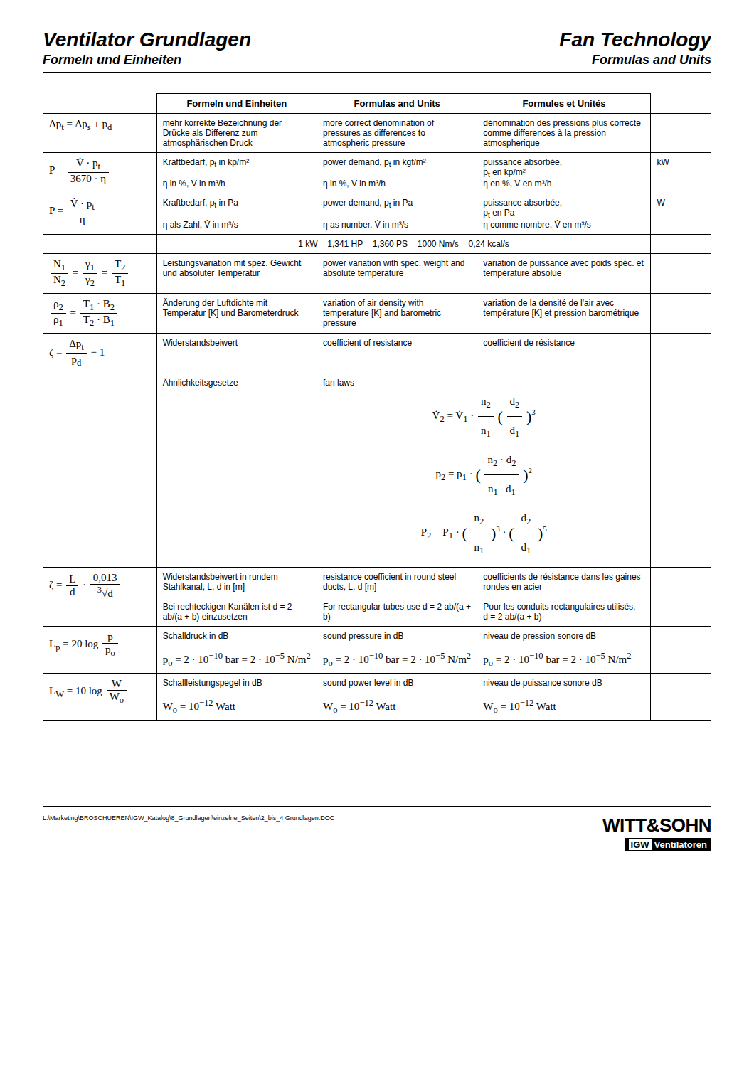Ventilator Grundlagen
Formeln und Einheiten
Fan Technology
Formulas and Units
| | Formeln und Einheiten | Formulas and Units | Formules et Unités | |
| --- | --- | --- | --- | --- |
| Δp t = Δp s + p d | mehr korrekte Bezeichnung der Drücke als Differenz zum atmosphärischen Druck | more correct denomination of pressures as differences to atmospheric pressure | dénomination des pressions plus correcte comme differences à la pression atmospherique | |
| P = V̇ · p t 3670 · η | Kraftbedarf, p t in kp/m² η in %, V̇ in m³/h | power demand, p t in kgf/m² η in %, V̇ in m³/h | puissance absorbée, p t en kp/m² η en %, V̇ en m³/h | kW |
| P = V̇ · p t η | Kraftbedarf, p t in Pa η als Zahl, V̇ in m³/s | power demand, p t in Pa η as number, V̇ in m³/s | puissance absorbée, p t en Pa η comme nombre, V̇ en m³/s | W |
| | 1 kW = 1,341 HP = 1,360 PS = 1000 Nm/s = 0,24 kcal/s | |
| N 1 N 2 = γ 1 γ 2 = T 2 T 1 | Leistungsvariation mit spez. Gewicht und absoluter Temperatur | power variation with spec. weight and absolute temperature | variation de puissance avec poids spéc. et température absolue | |
| ρ 2 ρ 1 = T 1 · B 2 T 2 · B 1 | Änderung der Luftdichte mit Temperatur [K] und Barometerdruck | variation of air density with temperature [K] and barometric pressure | variation de la densité de l'air avec température [K] et pression barométrique | |
| ζ = Δp t p d − 1 | Widerstandsbeiwert | coefficient of resistance | coefficient de résistance | |
| | Ähnlichkeitsgesetze | fan laws V̇ 2 = V̇ 1 · n 2 n 1 ( d 2 d 1 ) 3 p 2 = p 1 · ( n 2 · d 2 n 1 d 1 ) 2 P 2 = P 1 · ( n 2 n 1 ) 3 · ( d 2 d 1 ) 5 | |
| ζ = L d · 0,013 3 √d | Widerstandsbeiwert in rundem Stahlkanal, L, d in [m] Bei rechteckigen Kanälen ist d = 2 ab/(a + b) einzusetzen | resistance coefficient in round steel ducts, L, d [m] For rectangular tubes use d = 2 ab/(a + b) | coefficients de résistance dans les gaines rondes en acier Pour les conduits rectangulaires utilisés, d = 2 ab/(a + b) | |
| L p = 20 log p p o | Schalldruck in dB p o = 2 · 10 −10 bar = 2 · 10 −5 N/m 2 | sound pressure in dB p o = 2 · 10 −10 bar = 2 · 10 −5 N/m 2 | niveau de pression sonore dB p o = 2 · 10 −10 bar = 2 · 10 −5 N/m 2 | |
| L W = 10 log W W o | Schallleistungspegel in dB W o = 10 −12 Watt | sound power level in dB W o = 10 −12 Watt | niveau de puissance sonore dB W o = 10 −12 Watt | |
L:\Marketing\BROSCHUEREN\IGW_Katalog\8_Grundlagen\einzelne_Seiten\2_bis_4 Grundlagen.DOC
WITT&SOHN
IGWVentilatoren